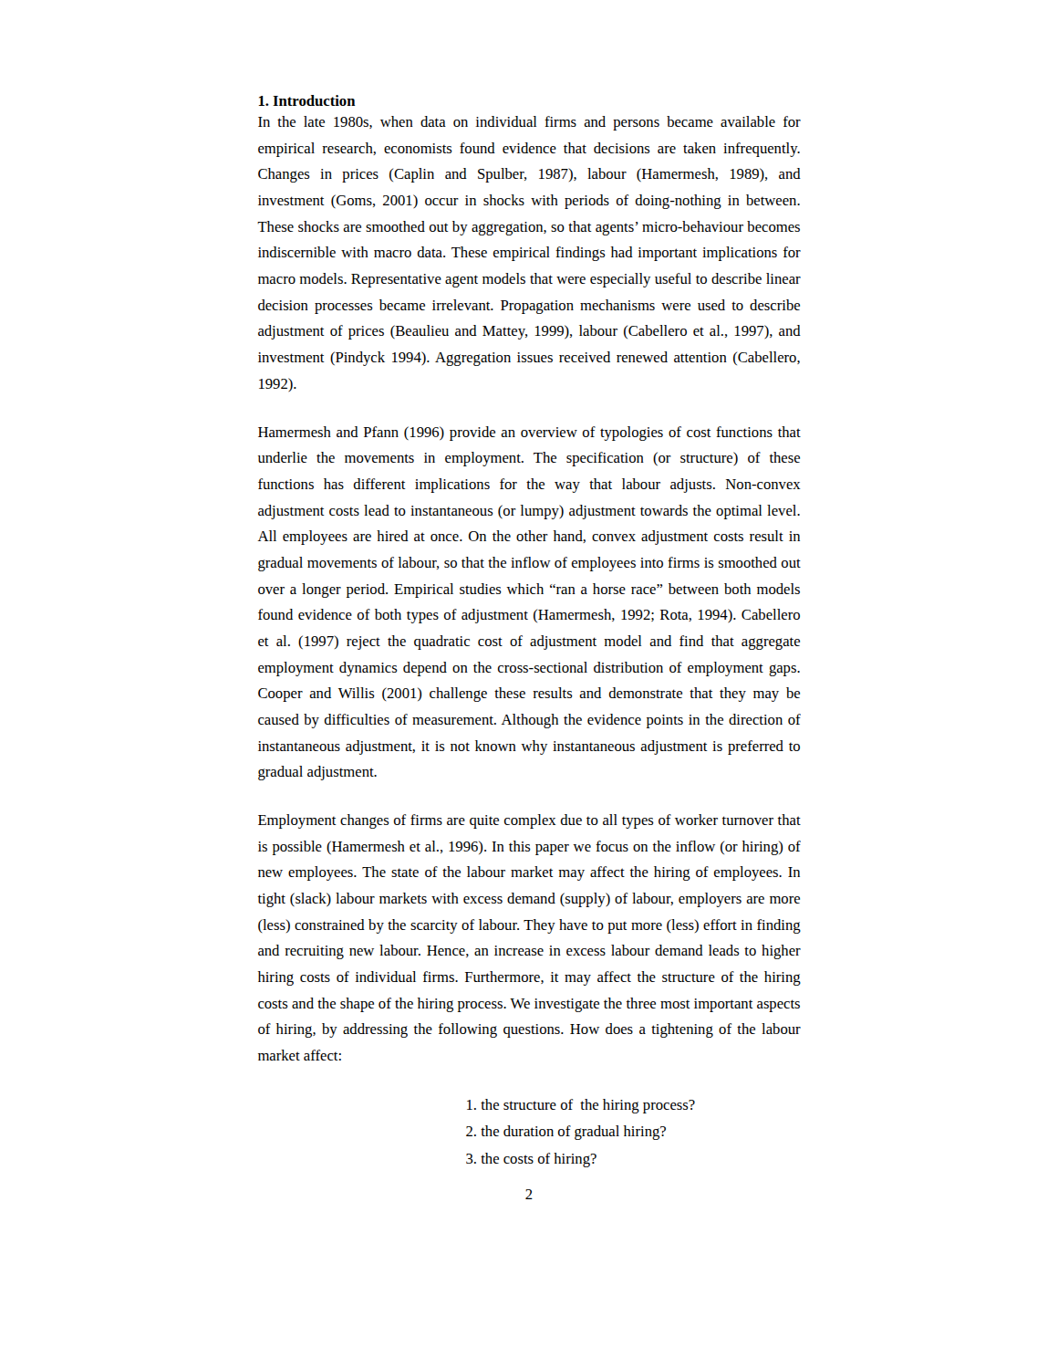1. Introduction
In the late 1980s, when data on individual firms and persons became available for empirical research, economists found evidence that decisions are taken infrequently. Changes in prices (Caplin and Spulber, 1987), labour (Hamermesh, 1989), and investment (Goms, 2001) occur in shocks with periods of doing-nothing in between. These shocks are smoothed out by aggregation, so that agents’ micro-behaviour becomes indiscernible with macro data. These empirical findings had important implications for macro models. Representative agent models that were especially useful to describe linear decision processes became irrelevant. Propagation mechanisms were used to describe adjustment of prices (Beaulieu and Mattey, 1999), labour (Cabellero et al., 1997), and investment (Pindyck 1994). Aggregation issues received renewed attention (Cabellero, 1992).
Hamermesh and Pfann (1996) provide an overview of typologies of cost functions that underlie the movements in employment. The specification (or structure) of these functions has different implications for the way that labour adjusts. Non-convex adjustment costs lead to instantaneous (or lumpy) adjustment towards the optimal level. All employees are hired at once. On the other hand, convex adjustment costs result in gradual movements of labour, so that the inflow of employees into firms is smoothed out over a longer period. Empirical studies which “ran a horse race” between both models found evidence of both types of adjustment (Hamermesh, 1992; Rota, 1994). Cabellero et al. (1997) reject the quadratic cost of adjustment model and find that aggregate employment dynamics depend on the cross-sectional distribution of employment gaps. Cooper and Willis (2001) challenge these results and demonstrate that they may be caused by difficulties of measurement. Although the evidence points in the direction of instantaneous adjustment, it is not known why instantaneous adjustment is preferred to gradual adjustment.
Employment changes of firms are quite complex due to all types of worker turnover that is possible (Hamermesh et al., 1996). In this paper we focus on the inflow (or hiring) of new employees. The state of the labour market may affect the hiring of employees. In tight (slack) labour markets with excess demand (supply) of labour, employers are more (less) constrained by the scarcity of labour. They have to put more (less) effort in finding and recruiting new labour. Hence, an increase in excess labour demand leads to higher hiring costs of individual firms. Furthermore, it may affect the structure of the hiring costs and the shape of the hiring process. We investigate the three most important aspects of hiring, by addressing the following questions. How does a tightening of the labour market affect:
the structure of the hiring process?
the duration of gradual hiring?
the costs of hiring?
2